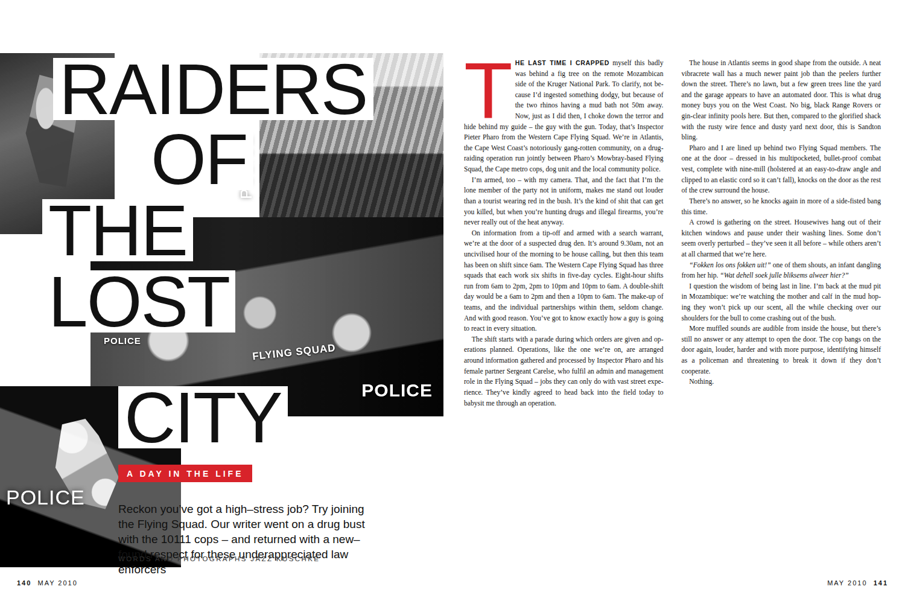POLICE FLYING SQUAD POLICE
Raiders of the Lost City
A Day in the Life
Reckon you’ve got a high–stress job? Try joining the Flying Squad. Our writer went on a drug bust with the 10111 cops – and returned with a new–found respect for these underappreciated law enforcers
Words and photographs Jazz Kuschke
140 May 2010
T he last time I crapped myself this badly was behind a fig tree on the remote Mozambican side of the Kruger National Park. To clarify, not because I’d ingested something dodgy, but because of the two rhinos having a mud bath not 50m away. Now, just as I did then, I choke down the terror and hide behind my guide – the guy with the gun. Today, that’s Inspector Pieter Pharo from the Western Cape Flying Squad. We’re in Atlantis, the Cape West Coast’s notoriously gang-rotten community, on a drug-raiding operation run jointly between Pharo’s Mowbray-based Flying Squad, the Cape metro cops, dog unit and the local community police.
I’m armed, too – with my camera. That, and the fact that I’m the lone member of the party not in uniform, makes me stand out louder than a tourist wearing red in the bush. It’s the kind of shit that can get you killed, but when you’re hunting drugs and illegal firearms, you’re never really out of the heat anyway.
On information from a tip-off and armed with a search warrant, we’re at the door of a suspected drug den. It’s around 9.30am, not an uncivilised hour of the morning to be house calling, but then this team has been on shift since 6am. The Western Cape Flying Squad has three squads that each work six shifts in five-day cycles. Eight-hour shifts run from 6am to 2pm, 2pm to 10pm and 10pm to 6am. A double-shift day would be a 6am to 2pm and then a 10pm to 6am. The make-up of teams, and the individual partnerships within them, seldom change. And with good reason. You’ve got to know exactly how a guy is going to react in every situation.
The shift starts with a parade during which orders are given and operations planned. Operations, like the one we’re on, are arranged around information gathered and processed by Inspector Pharo and his female partner Sergeant Carelse, who fulfil an admin and management role in the Flying Squad – jobs they can only do with vast street experience. They’ve kindly agreed to head back into the field today to babysit me through an operation.
The house in Atlantis seems in good shape from the outside. A neat vibracrete wall has a much newer paint job than the peelers further down the street. There’s no lawn, but a few green trees line the yard and the garage appears to have an automated door. This is what drug money buys you on the West Coast. No big, black Range Rovers or gin-clear infinity pools here. But then, compared to the glorified shack with the rusty wire fence and dusty yard next door, this is Sandton bling.
Pharo and I are lined up behind two Flying Squad members. The one at the door – dressed in his multipocketed, bullet-proof combat vest, complete with nine-mill (holstered at an easy-to-draw angle and clipped to an elastic cord so it can’t fall), knocks on the door as the rest of the crew surround the house.
There’s no answer, so he knocks again in more of a side-fisted bang this time.
A crowd is gathering on the street. Housewives hang out of their kitchen windows and pause under their washing lines. Some don’t seem overly perturbed – they’ve seen it all before – while others aren’t at all charmed that we’re here.
“Fokken los ons fokken uit!” one of them shouts, an infant dangling from her hip. “Wat dehell soek julle bliksems alweer hier?”
I question the wisdom of being last in line. I’m back at the mud pit in Mozambique: we’re watching the mother and calf in the mud hoping they won’t pick up our scent, all the while checking over our shoulders for the bull to come crashing out of the bush.
More muffled sounds are audible from inside the house, but there’s still no answer or any attempt to open the door. The cop bangs on the door again, louder, harder and with more purpose, identifying himself as a policeman and threatening to break it down if they don’t cooperate.
Nothing.
May 2010 141